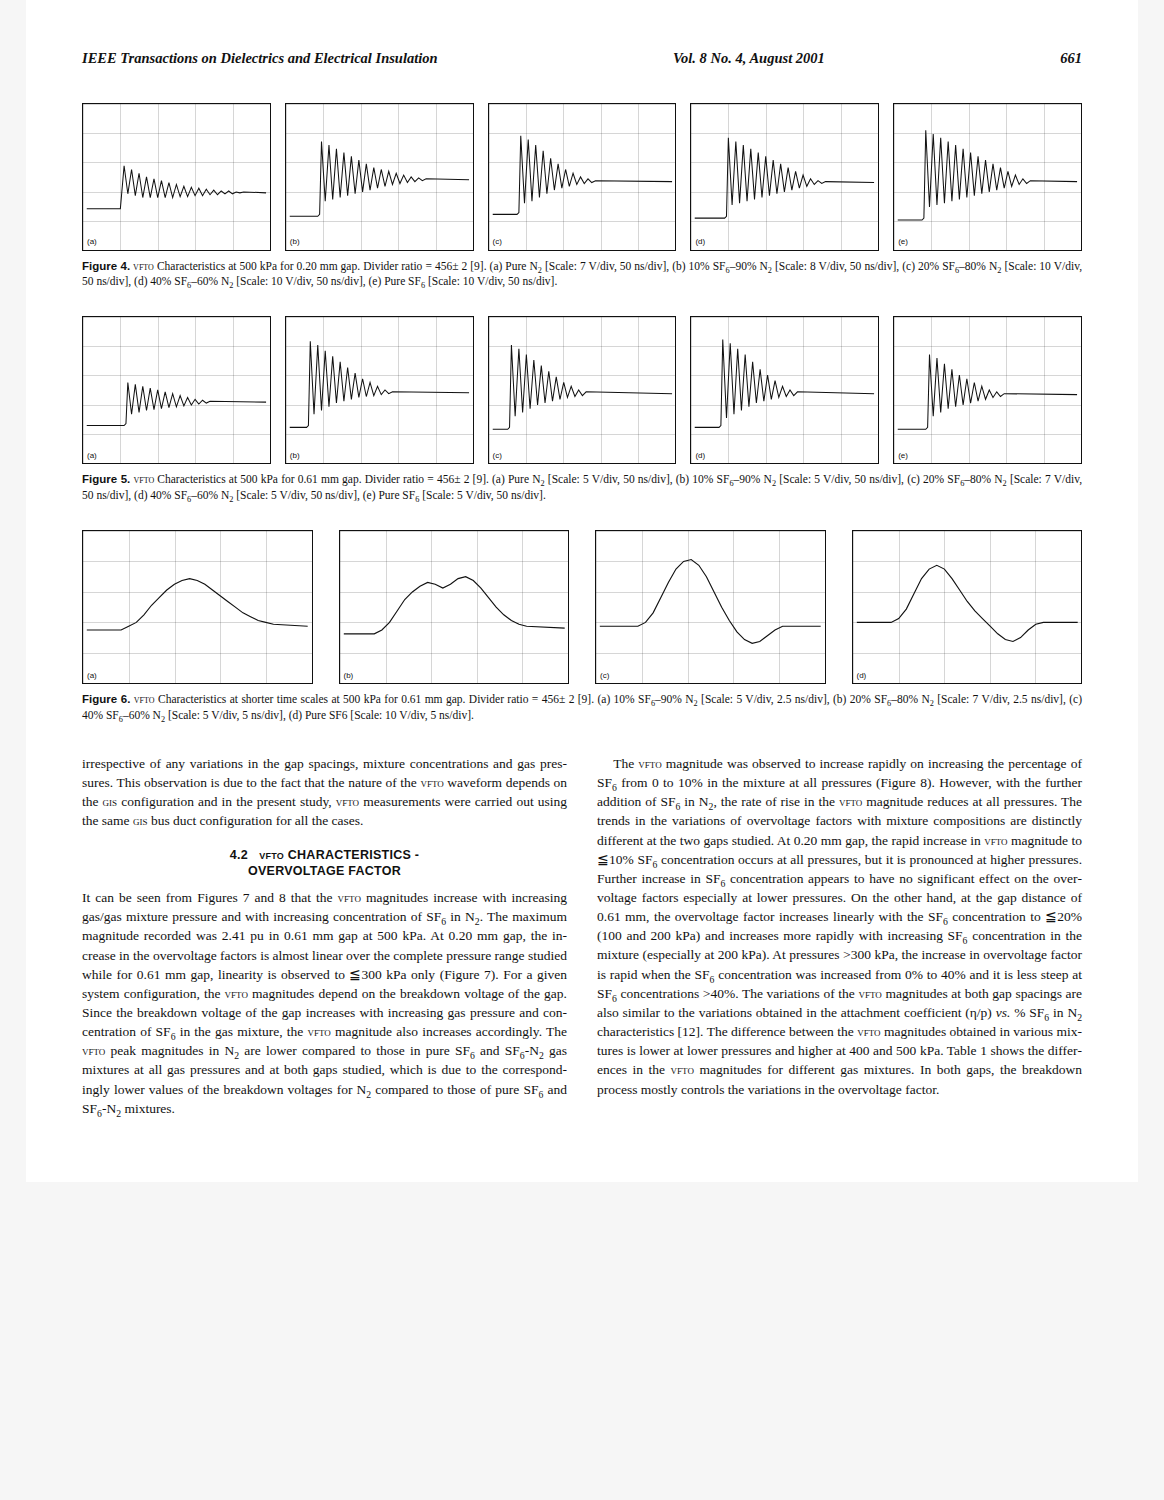IEEE Transactions on Dielectrics and Electrical Insulation Vol. 8 No. 4, August 2001 661
Figure 4. vfto Characteristics at 500 kPa for 0.20 mm gap. Divider ratio = 456± 2 [9]. (a) Pure N2 [Scale: 7 V/div, 50 ns/div], (b) 10% SF6–90% N2 [Scale: 8 V/div, 50 ns/div], (c) 20% SF6–80% N2 [Scale: 10 V/div, 50 ns/div], (d) 40% SF6–60% N2 [Scale: 10 V/div, 50 ns/div], (e) Pure SF6 [Scale: 10 V/div, 50 ns/div].
Figure 5. vfto Characteristics at 500 kPa for 0.61 mm gap. Divider ratio = 456± 2 [9]. (a) Pure N2 [Scale: 5 V/div, 50 ns/div], (b) 10% SF6–90% N2 [Scale: 5 V/div, 50 ns/div], (c) 20% SF6–80% N2 [Scale: 7 V/div, 50 ns/div], (d) 40% SF6–60% N2 [Scale: 5 V/div, 50 ns/div], (e) Pure SF6 [Scale: 5 V/div, 50 ns/div].
Figure 6. vfto Characteristics at shorter time scales at 500 kPa for 0.61 mm gap. Divider ratio = 456± 2 [9]. (a) 10% SF6–90% N2 [Scale: 5 V/div, 2.5 ns/div], (b) 20% SF6–80% N2 [Scale: 7 V/div, 2.5 ns/div], (c) 40% SF6–60% N2 [Scale: 5 V/div, 5 ns/div], (d) Pure SF6 [Scale: 10 V/div, 5 ns/div].
irrespective of any variations in the gap spacings, mixture concentrations and gas pressures. This observation is due to the fact that the nature of the vfto waveform depends on the gis configuration and in the present study, vfto measurements were carried out using the same gis bus duct configuration for all the cases.
4.2 vfto CHARACTERISTICS -
OVERVOLTAGE FACTOR
It can be seen from Figures 7 and 8 that the vfto magnitudes increase with increasing gas/gas mixture pressure and with increasing concentration of SF6 in N2. The maximum magnitude recorded was 2.41 pu in 0.61 mm gap at 500 kPa. At 0.20 mm gap, the increase in the overvoltage factors is almost linear over the complete pressure range studied while for 0.61 mm gap, linearity is observed to ≦300 kPa only (Figure 7). For a given system configuration, the vfto magnitudes depend on the breakdown voltage of the gap. Since the breakdown voltage of the gap increases with increasing gas pressure and concentration of SF6 in the gas mixture, the vfto magnitude also increases accordingly. The vfto peak magnitudes in N2 are lower compared to those in pure SF6 and SF6-N2 gas mixtures at all gas pressures and at both gaps studied, which is due to the correspondingly lower values of the breakdown voltages for N2 compared to those of pure SF6 and SF6-N2 mixtures.
The vfto magnitude was observed to increase rapidly on increasing the percentage of SF6 from 0 to 10% in the mixture at all pressures (Figure 8). However, with the further addition of SF6 in N2, the rate of rise in the vfto magnitude reduces at all pressures. The trends in the variations of overvoltage factors with mixture compositions are distinctly different at the two gaps studied. At 0.20 mm gap, the rapid increase in vfto magnitude to ≦10% SF6 concentration occurs at all pressures, but it is pronounced at higher pressures. Further increase in SF6 concentration appears to have no significant effect on the overvoltage factors especially at lower pressures. On the other hand, at the gap distance of 0.61 mm, the overvoltage factor increases linearly with the SF6 concentration to ≦20% (100 and 200 kPa) and increases more rapidly with increasing SF6 concentration in the mixture (especially at 200 kPa). At pressures >300 kPa, the increase in overvoltage factor is rapid when the SF6 concentration was increased from 0% to 40% and it is less steep at SF6 concentrations >40%. The variations of the vfto magnitudes at both gap spacings are also similar to the variations obtained in the attachment coefficient (η/p) vs. % SF6 in N2 characteristics [12]. The difference between the vfto magnitudes obtained in various mixtures is lower at lower pressures and higher at 400 and 500 kPa. Table 1 shows the differences in the vfto magnitudes for different gas mixtures. In both gaps, the breakdown process mostly controls the variations in the overvoltage factor.